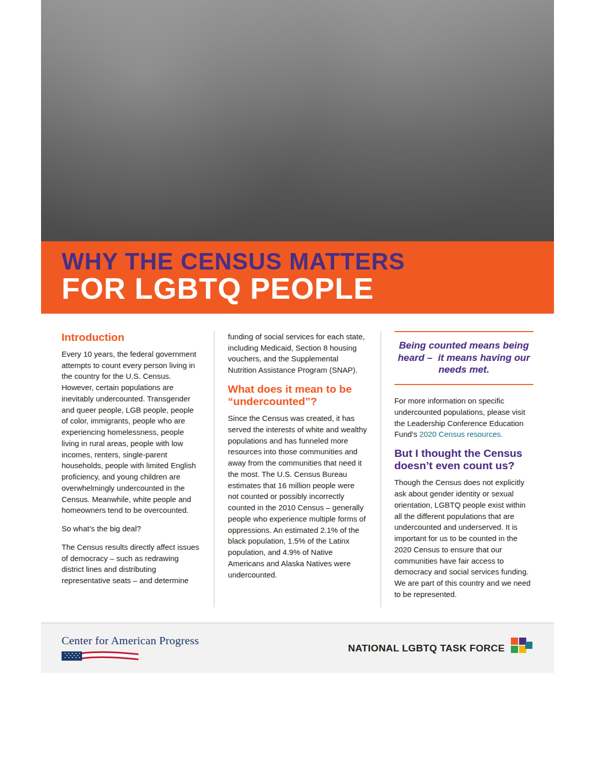WHY THE CENSUS MATTERS FOR LGBTQ PEOPLE
Introduction
Every 10 years, the federal government attempts to count every person living in the country for the U.S. Census. However, certain populations are inevitably undercounted. Transgender and queer people, LGB people, people of color, immigrants, people who are experiencing homelessness, people living in rural areas, people with low incomes, renters, single-parent households, people with limited English proficiency, and young children are overwhelmingly undercounted in the Census. Meanwhile, white people and homeowners tend to be overcounted.
So what’s the big deal?
The Census results directly affect issues of democracy – such as redrawing district lines and distributing representative seats – and determine
funding of social services for each state, including Medicaid, Section 8 housing vouchers, and the Supplemental Nutrition Assistance Program (SNAP).
What does it mean to be “undercounted”?
Since the Census was created, it has served the interests of white and wealthy populations and has funneled more resources into those communities and away from the communities that need it the most. The U.S. Census Bureau estimates that 16 million people were not counted or possibly incorrectly counted in the 2010 Census – generally people who experience multiple forms of oppressions. An estimated 2.1% of the black population, 1.5% of the Latinx population, and 4.9% of Native Americans and Alaska Natives were undercounted.
Being counted means being heard – it means having our needs met.
For more information on specific undercounted populations, please visit the Leadership Conference Education Fund’s 2020 Census resources.
But I thought the Census doesn’t even count us?
Though the Census does not explicitly ask about gender identity or sexual orientation, LGBTQ people exist within all the different populations that are undercounted and underserved. It is important for us to be counted in the 2020 Census to ensure that our communities have fair access to democracy and social services funding. We are part of this country and we need to be represented.
Center for American Progress
NATIONAL LGBTQ TASK FORCE